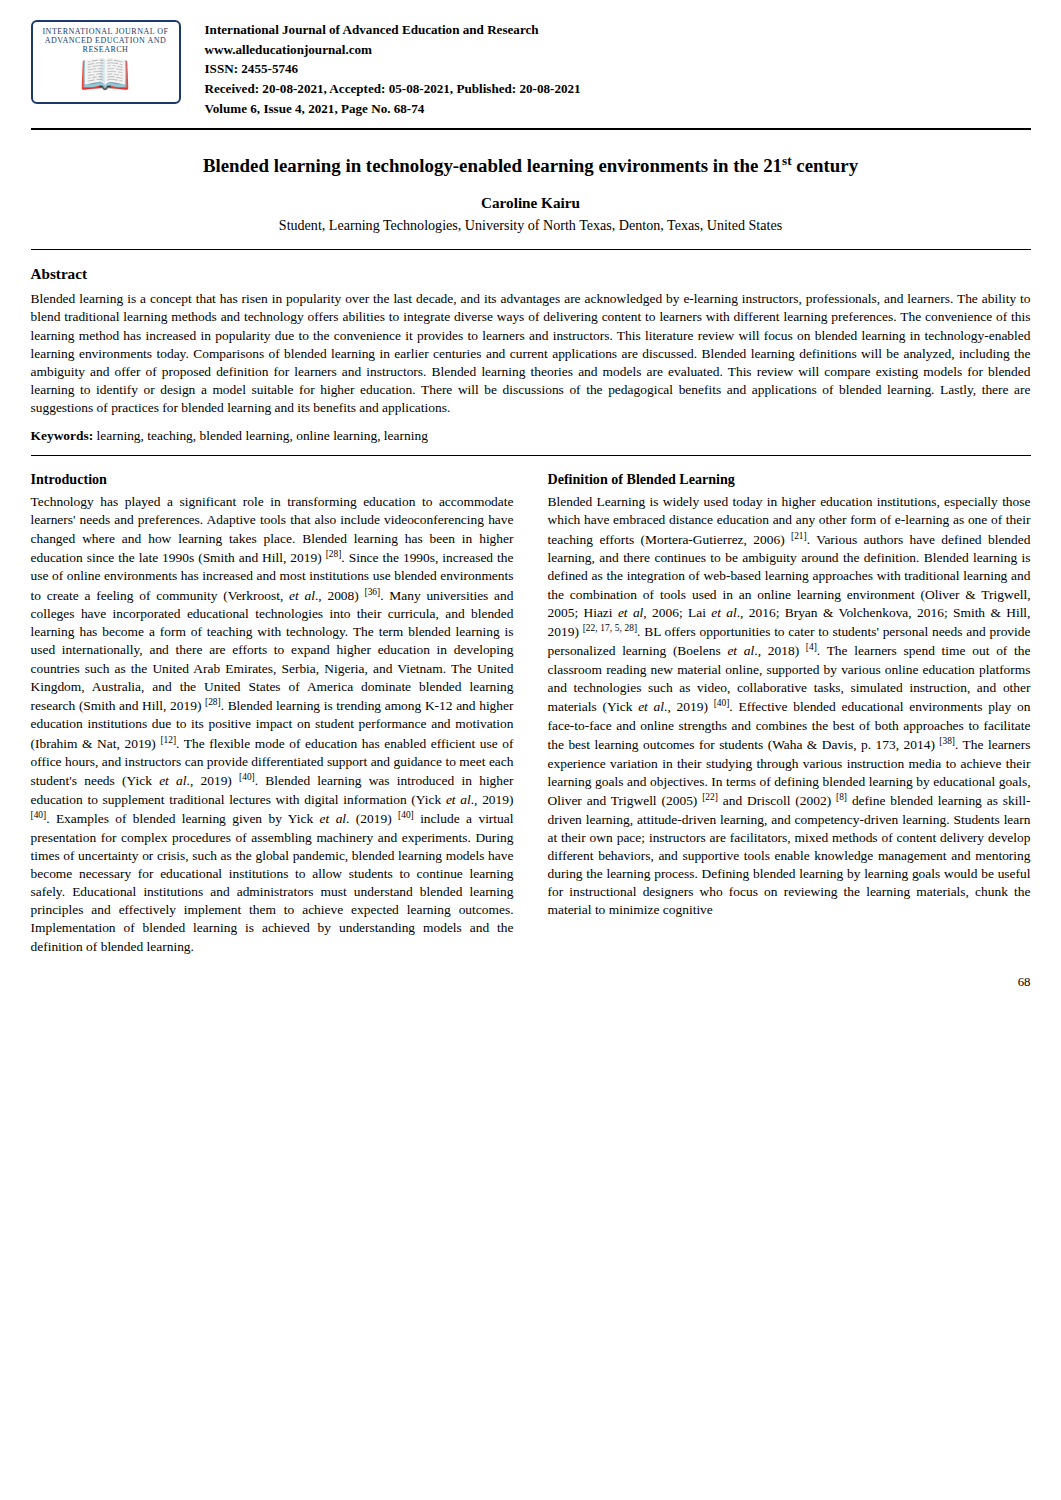INTERNATIONAL JOURNAL OF ADVANCED EDUCATION AND RESEARCH
📖
International Journal of Advanced Education and Research
www.alleducationjournal.com
ISSN: 2455-5746
Received: 20-08-2021, Accepted: 05-08-2021, Published: 20-08-2021
Volume 6, Issue 4, 2021, Page No. 68-74
Blended learning in technology-enabled learning environments in the 21st century
Caroline Kairu
Student, Learning Technologies, University of North Texas, Denton, Texas, United States
Abstract
Blended learning is a concept that has risen in popularity over the last decade, and its advantages are acknowledged by e-learning instructors, professionals, and learners. The ability to blend traditional learning methods and technology offers abilities to integrate diverse ways of delivering content to learners with different learning preferences. The convenience of this learning method has increased in popularity due to the convenience it provides to learners and instructors. This literature review will focus on blended learning in technology-enabled learning environments today. Comparisons of blended learning in earlier centuries and current applications are discussed. Blended learning definitions will be analyzed, including the ambiguity and offer of proposed definition for learners and instructors. Blended learning theories and models are evaluated. This review will compare existing models for blended learning to identify or design a model suitable for higher education. There will be discussions of the pedagogical benefits and applications of blended learning. Lastly, there are suggestions of practices for blended learning and its benefits and applications.
Keywords: learning, teaching, blended learning, online learning, learning
Introduction
Technology has played a significant role in transforming education to accommodate learners' needs and preferences. Adaptive tools that also include videoconferencing have changed where and how learning takes place. Blended learning has been in higher education since the late 1990s (Smith and Hill, 2019) [28]. Since the 1990s, increased the use of online environments has increased and most institutions use blended environments to create a feeling of community (Verkroost, et al., 2008) [36]. Many universities and colleges have incorporated educational technologies into their curricula, and blended learning has become a form of teaching with technology. The term blended learning is used internationally, and there are efforts to expand higher education in developing countries such as the United Arab Emirates, Serbia, Nigeria, and Vietnam. The United Kingdom, Australia, and the United States of America dominate blended learning research (Smith and Hill, 2019) [28]. Blended learning is trending among K-12 and higher education institutions due to its positive impact on student performance and motivation (Ibrahim & Nat, 2019) [12]. The flexible mode of education has enabled efficient use of office hours, and instructors can provide differentiated support and guidance to meet each student's needs (Yick et al., 2019) [40]. Blended learning was introduced in higher education to supplement traditional lectures with digital information (Yick et al., 2019) [40]. Examples of blended learning given by Yick et al. (2019) [40] include a virtual presentation for complex procedures of assembling machinery and experiments. During times of uncertainty or crisis, such as the global pandemic, blended learning models have become necessary for educational institutions to allow students to continue learning safely. Educational institutions and administrators must understand blended learning principles and effectively implement them to achieve expected learning outcomes. Implementation of blended learning is achieved by understanding models and the definition of blended learning.
Definition of Blended Learning
Blended Learning is widely used today in higher education institutions, especially those which have embraced distance education and any other form of e-learning as one of their teaching efforts (Mortera-Gutierrez, 2006) [21]. Various authors have defined blended learning, and there continues to be ambiguity around the definition. Blended learning is defined as the integration of web-based learning approaches with traditional learning and the combination of tools used in an online learning environment (Oliver & Trigwell, 2005; Hiazi et al, 2006; Lai et al., 2016; Bryan & Volchenkova, 2016; Smith & Hill, 2019) [22, 17, 5, 28]. BL offers opportunities to cater to students' personal needs and provide personalized learning (Boelens et al., 2018) [4]. The learners spend time out of the classroom reading new material online, supported by various online education platforms and technologies such as video, collaborative tasks, simulated instruction, and other materials (Yick et al., 2019) [40]. Effective blended educational environments play on face-to-face and online strengths and combines the best of both approaches to facilitate the best learning outcomes for students (Waha & Davis, p. 173, 2014) [38]. The learners experience variation in their studying through various instruction media to achieve their learning goals and objectives. In terms of defining blended learning by educational goals, Oliver and Trigwell (2005) [22] and Driscoll (2002) [8] define blended learning as skill-driven learning, attitude-driven learning, and competency-driven learning. Students learn at their own pace; instructors are facilitators, mixed methods of content delivery develop different behaviors, and supportive tools enable knowledge management and mentoring during the learning process. Defining blended learning by learning goals would be useful for instructional designers who focus on reviewing the learning materials, chunk the material to minimize cognitive
68